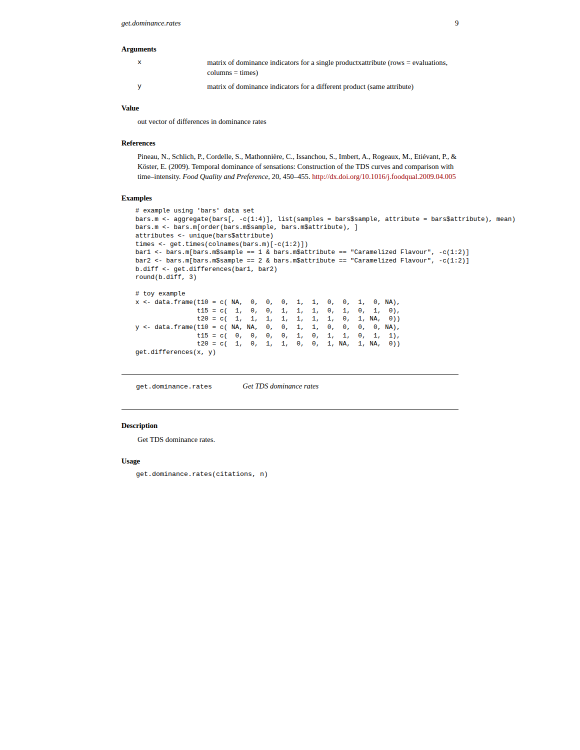get.dominance.rates 9
Arguments
x
matrix of dominance indicators for a single productxattribute (rows = evaluations, columns = times)
y
matrix of dominance indicators for a different product (same attribute)
Value
out vector of differences in dominance rates
References
Pineau, N., Schlich, P., Cordelle, S., Mathonnière, C., Issanchou, S., Imbert, A., Rogeaux, M., Etiévant, P., & Köster, E. (2009). Temporal dominance of sensations: Construction of the TDS curves and comparison with time–intensity. Food Quality and Preference, 20, 450–455. http://dx.doi.org/10.1016/j.foodqual.2009.04.005
Examples
# example using 'bars' data set
bars.m <- aggregate(bars[, -c(1:4)], list(samples = bars$sample, attribute = bars$attribute), mean)
bars.m <- bars.m[order(bars.m$sample, bars.m$attribute), ]
attributes <- unique(bars$attribute)
times <- get.times(colnames(bars.m)[-c(1:2)])
bar1 <- bars.m[bars.m$sample == 1 & bars.m$attribute == "Caramelized Flavour", -c(1:2)]
bar2 <- bars.m[bars.m$sample == 2 & bars.m$attribute == "Caramelized Flavour", -c(1:2)]
b.diff <- get.differences(bar1, bar2)
round(b.diff, 3)

# toy example
x <- data.frame(t10 = c( NA,  0,  0,  0,  1,  1,  0,  0,  1,  0, NA),
                t15 = c(  1,  0,  0,  1,  1,  1,  0,  1,  0,  1,  0),
                t20 = c(  1,  1,  1,  1,  1,  1,  1,  0,  1, NA,  0))
y <- data.frame(t10 = c( NA, NA,  0,  0,  1,  1,  0,  0,  0,  0, NA),
                t15 = c(  0,  0,  0,  0,  1,  0,  1,  1,  0,  1,  1),
                t20 = c(  1,  0,  1,  1,  0,  0,  1, NA,  1, NA,  0))
get.differences(x, y)
get.dominance.rates Get TDS dominance rates
Description
Get TDS dominance rates.
Usage
get.dominance.rates(citations, n)